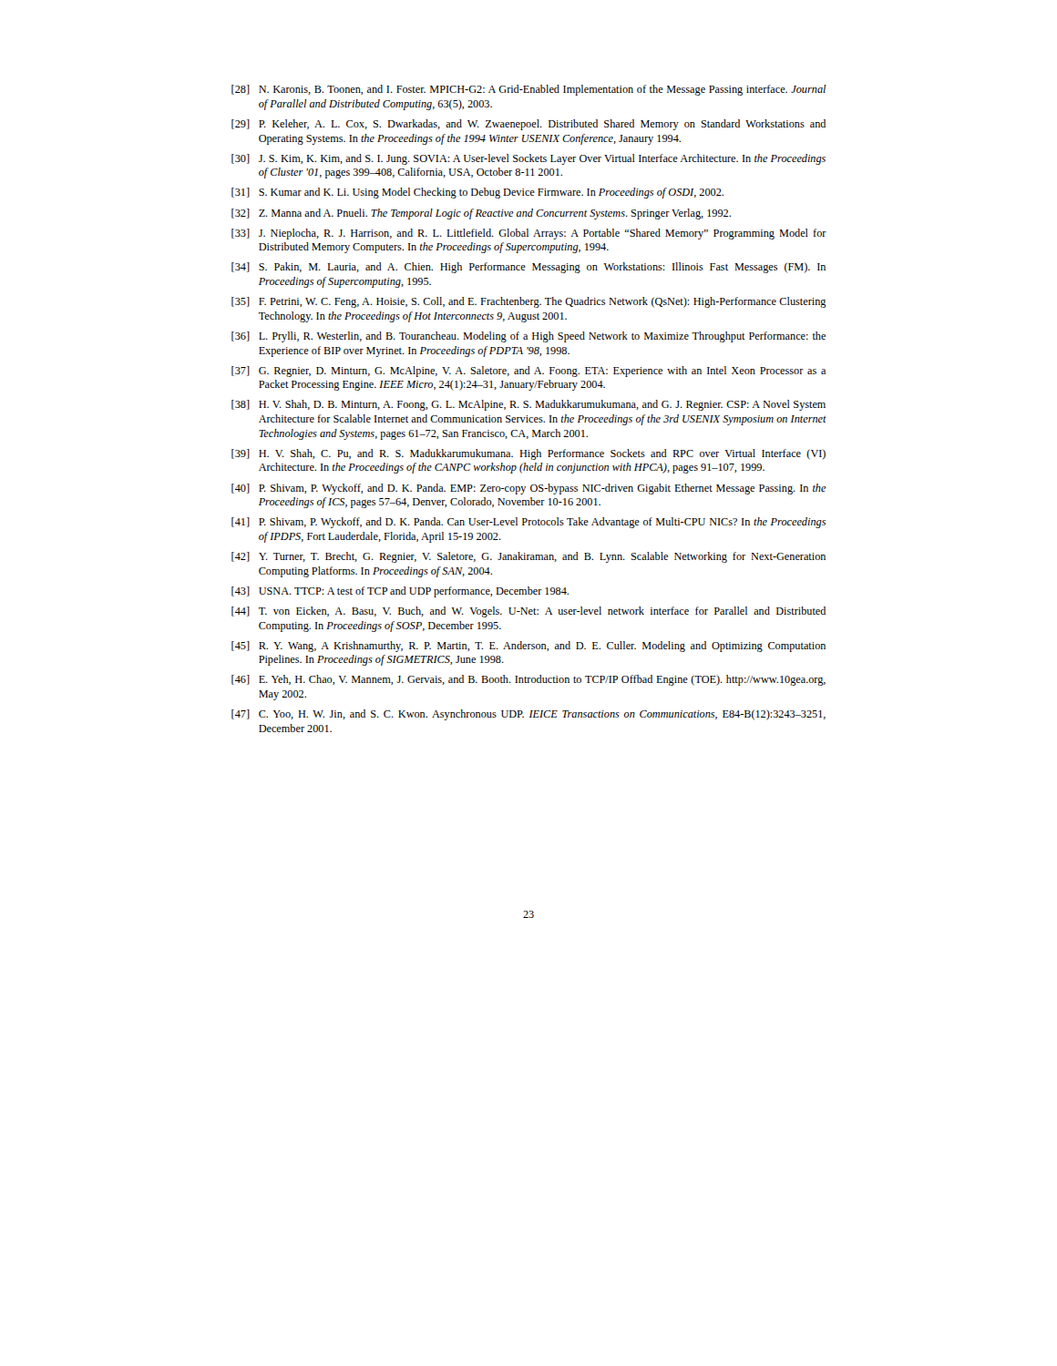[28] N. Karonis, B. Toonen, and I. Foster. MPICH-G2: A Grid-Enabled Implementation of the Message Passing interface. Journal of Parallel and Distributed Computing, 63(5), 2003.
[29] P. Keleher, A. L. Cox, S. Dwarkadas, and W. Zwaenepoel. Distributed Shared Memory on Standard Workstations and Operating Systems. In the Proceedings of the 1994 Winter USENIX Conference, Janaury 1994.
[30] J. S. Kim, K. Kim, and S. I. Jung. SOVIA: A User-level Sockets Layer Over Virtual Interface Architecture. In the Proceedings of Cluster '01, pages 399–408, California, USA, October 8-11 2001.
[31] S. Kumar and K. Li. Using Model Checking to Debug Device Firmware. In Proceedings of OSDI, 2002.
[32] Z. Manna and A. Pnueli. The Temporal Logic of Reactive and Concurrent Systems. Springer Verlag, 1992.
[33] J. Nieplocha, R. J. Harrison, and R. L. Littlefield. Global Arrays: A Portable “Shared Memory” Programming Model for Distributed Memory Computers. In the Proceedings of Supercomputing, 1994.
[34] S. Pakin, M. Lauria, and A. Chien. High Performance Messaging on Workstations: Illinois Fast Messages (FM). In Proceedings of Supercomputing, 1995.
[35] F. Petrini, W. C. Feng, A. Hoisie, S. Coll, and E. Frachtenberg. The Quadrics Network (QsNet): High-Performance Clustering Technology. In the Proceedings of Hot Interconnects 9, August 2001.
[36] L. Prylli, R. Westerlin, and B. Tourancheau. Modeling of a High Speed Network to Maximize Throughput Performance: the Experience of BIP over Myrinet. In Proceedings of PDPTA '98, 1998.
[37] G. Regnier, D. Minturn, G. McAlpine, V. A. Saletore, and A. Foong. ETA: Experience with an Intel Xeon Processor as a Packet Processing Engine. IEEE Micro, 24(1):24–31, January/February 2004.
[38] H. V. Shah, D. B. Minturn, A. Foong, G. L. McAlpine, R. S. Madukkarumukumana, and G. J. Regnier. CSP: A Novel System Architecture for Scalable Internet and Communication Services. In the Proceedings of the 3rd USENIX Symposium on Internet Technologies and Systems, pages 61–72, San Francisco, CA, March 2001.
[39] H. V. Shah, C. Pu, and R. S. Madukkarumukumana. High Performance Sockets and RPC over Virtual Interface (VI) Architecture. In the Proceedings of the CANPC workshop (held in conjunction with HPCA), pages 91–107, 1999.
[40] P. Shivam, P. Wyckoff, and D. K. Panda. EMP: Zero-copy OS-bypass NIC-driven Gigabit Ethernet Message Passing. In the Proceedings of ICS, pages 57–64, Denver, Colorado, November 10-16 2001.
[41] P. Shivam, P. Wyckoff, and D. K. Panda. Can User-Level Protocols Take Advantage of Multi-CPU NICs? In the Proceedings of IPDPS, Fort Lauderdale, Florida, April 15-19 2002.
[42] Y. Turner, T. Brecht, G. Regnier, V. Saletore, G. Janakiraman, and B. Lynn. Scalable Networking for Next-Generation Computing Platforms. In Proceedings of SAN, 2004.
[43] USNA. TTCP: A test of TCP and UDP performance, December 1984.
[44] T. von Eicken, A. Basu, V. Buch, and W. Vogels. U-Net: A user-level network interface for Parallel and Distributed Computing. In Proceedings of SOSP, December 1995.
[45] R. Y. Wang, A Krishnamurthy, R. P. Martin, T. E. Anderson, and D. E. Culler. Modeling and Optimizing Computation Pipelines. In Proceedings of SIGMETRICS, June 1998.
[46] E. Yeh, H. Chao, V. Mannem, J. Gervais, and B. Booth. Introduction to TCP/IP Offbad Engine (TOE). http://www.10gea.org, May 2002.
[47] C. Yoo, H. W. Jin, and S. C. Kwon. Asynchronous UDP. IEICE Transactions on Communications, E84-B(12):3243–3251, December 2001.
23